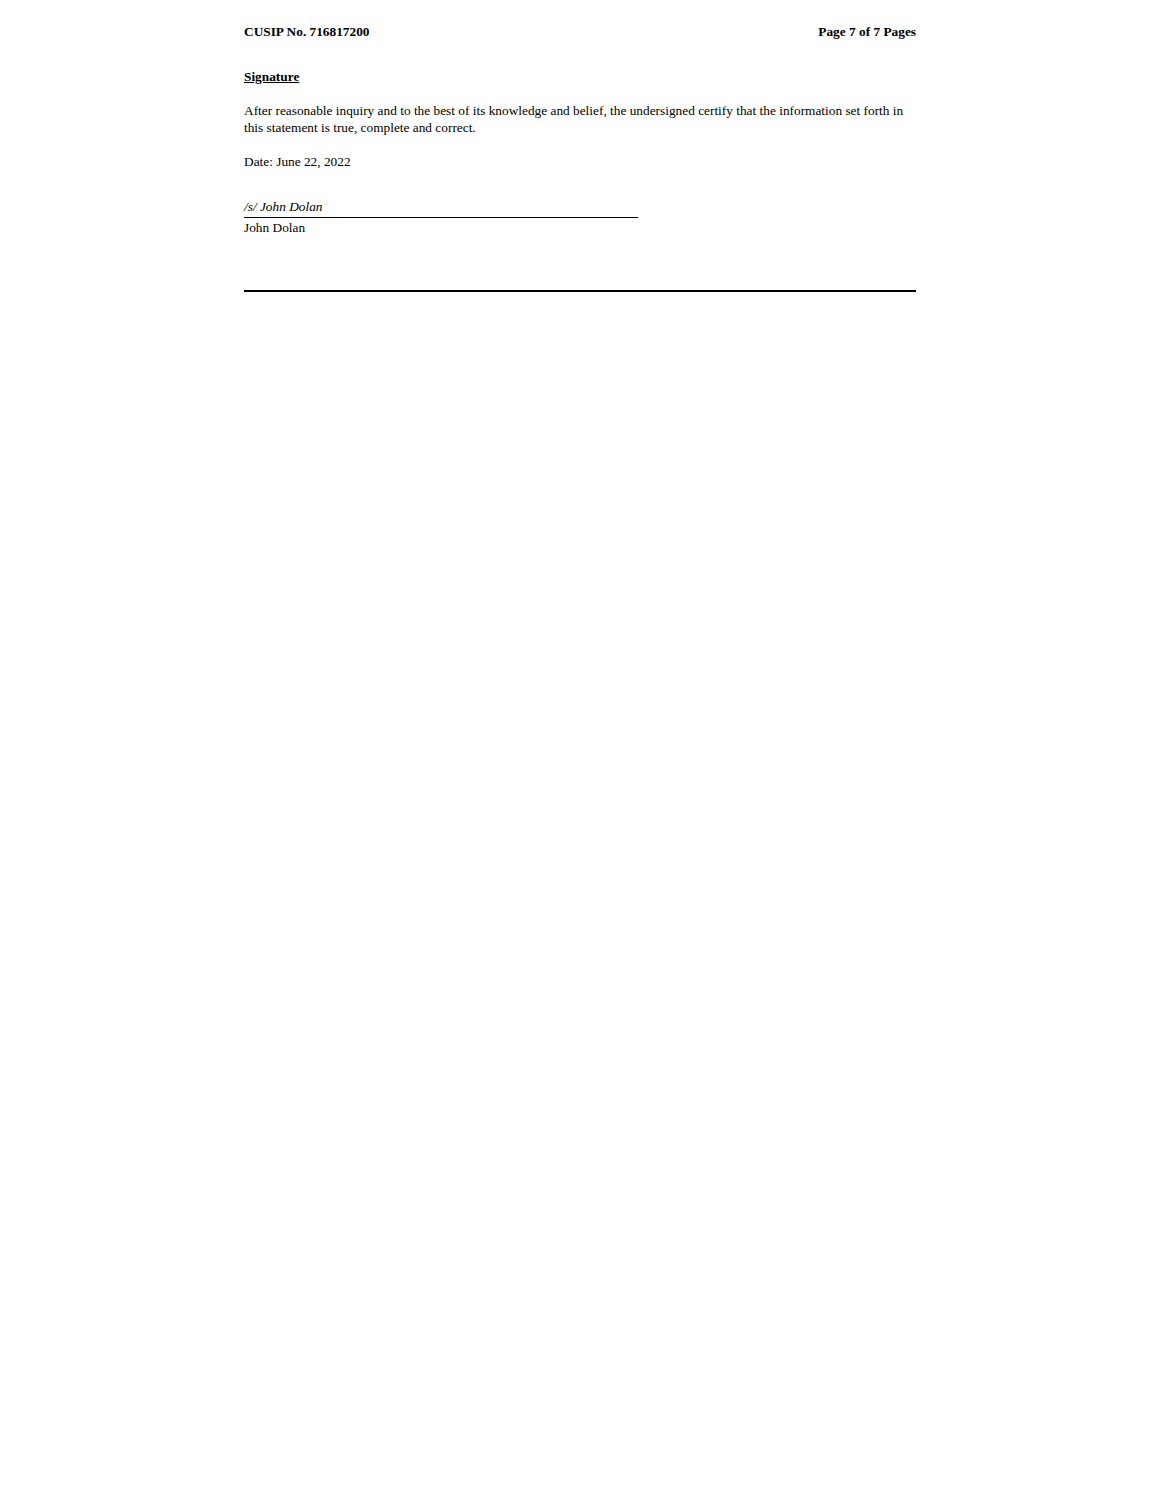CUSIP No. 716817200
Page 7 of 7 Pages
Signature
After reasonable inquiry and to the best of its knowledge and belief, the undersigned certify that the information set forth in this statement is true, complete and correct.
Date: June 22, 2022
/s/ John Dolan John Dolan